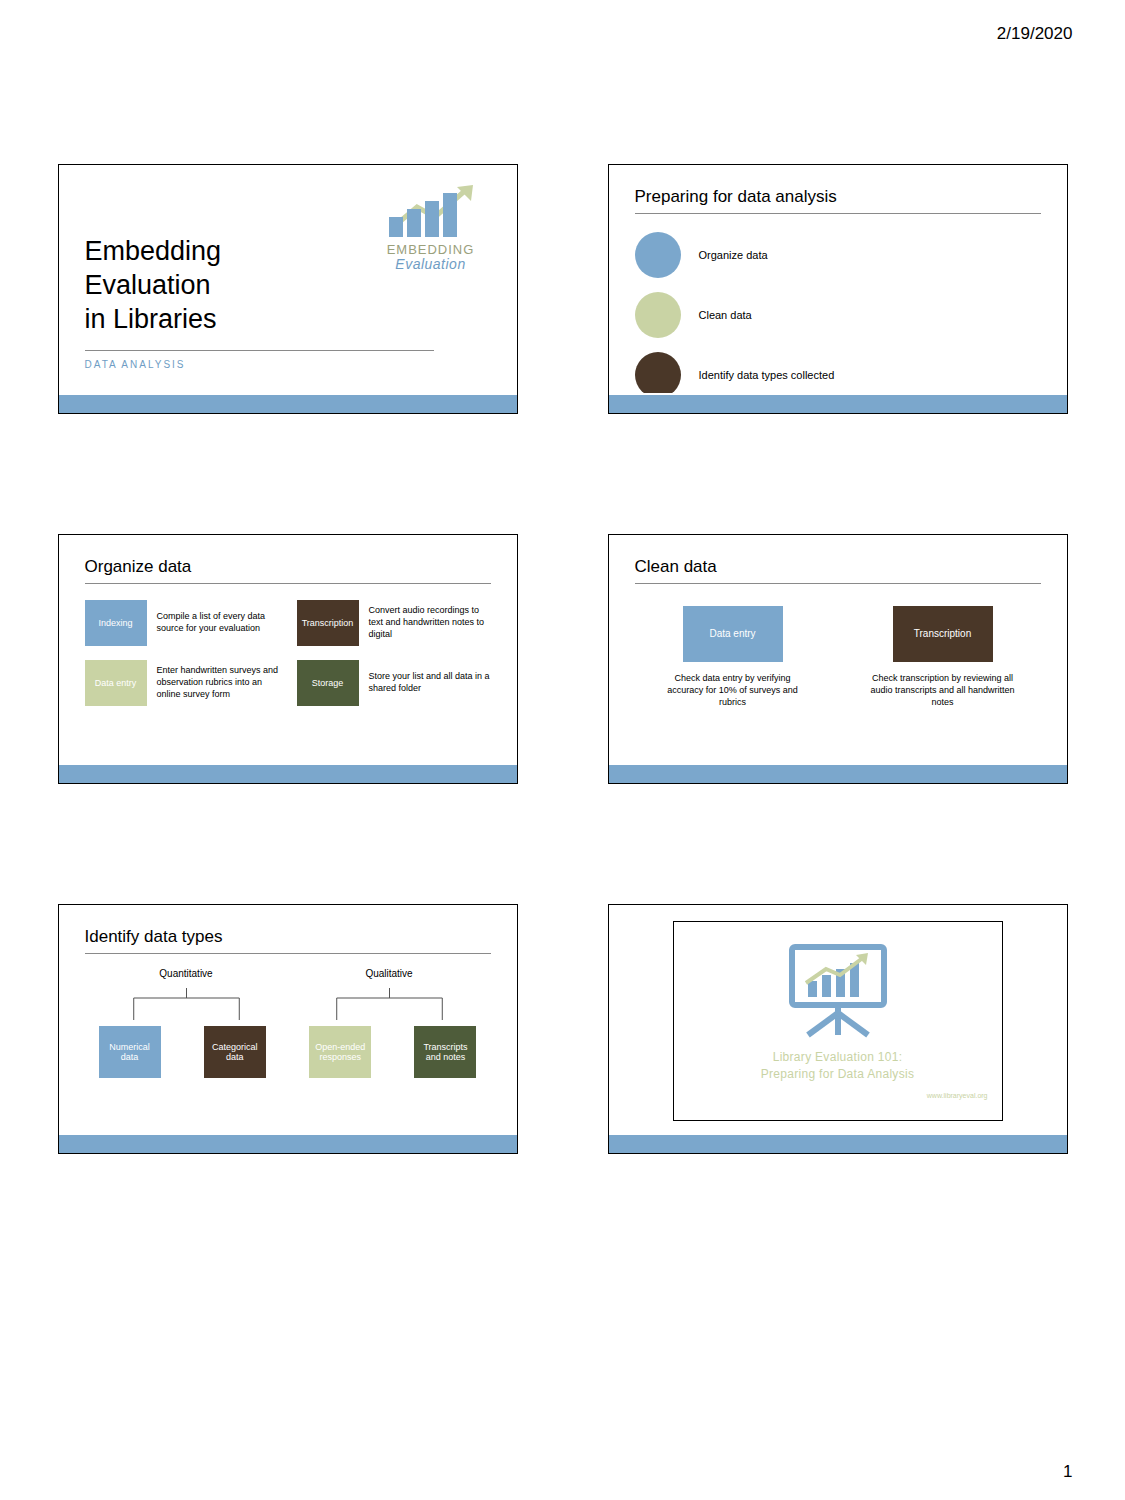2/19/2020
EMBEDDING
Evaluation
Embedding Evaluation
in Libraries
DATA ANALYSIS
Preparing for data analysis
Organize data
Clean data
Identify data types collected
Organize data
Indexing
Compile a list of every data source for your evaluation
Transcription
Convert audio recordings to text and handwritten notes to digital
Data entry
Enter handwritten surveys and observation rubrics into an online survey form
Storage
Store your list and all data in a shared folder
Clean data
Data entry
Check data entry by verifying accuracy for 10% of surveys and rubrics
Transcription
Check transcription by reviewing all audio transcripts and all handwritten notes
Identify data types
Quantitative Qualitative
Numerical data
Categorical data
Open-ended responses
Transcripts and notes
Library Evaluation 101:
Preparing for Data Analysis
www.libraryeval.org
1